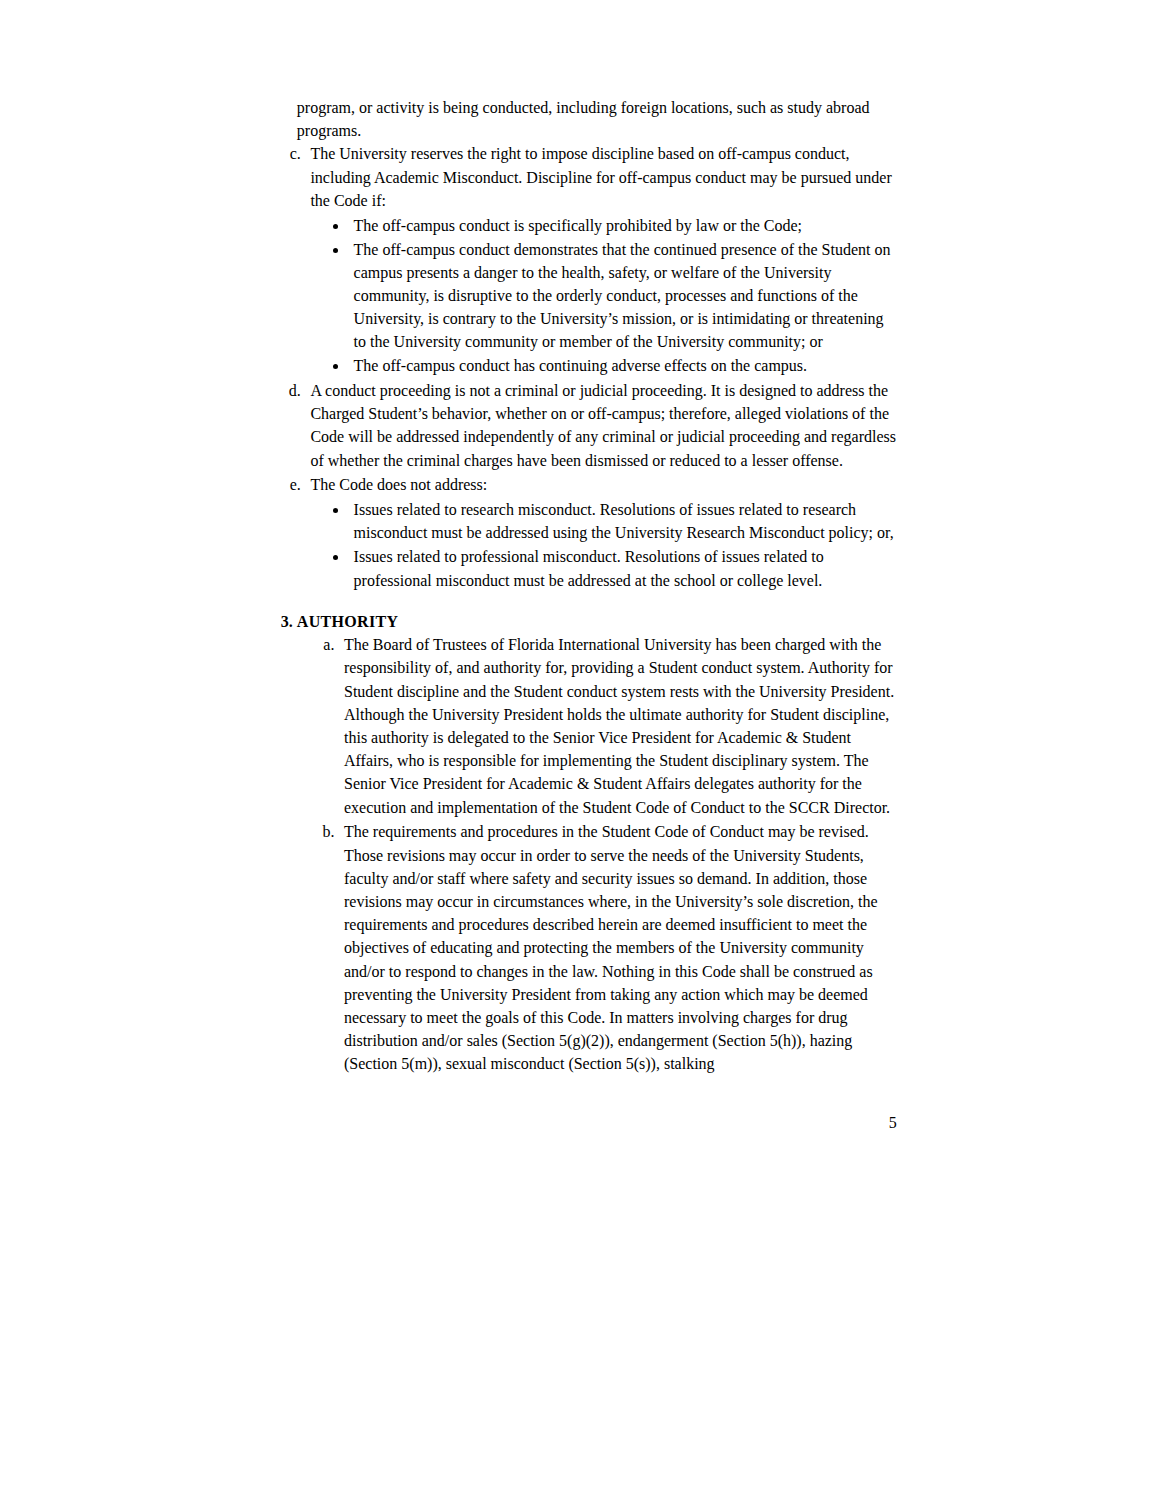program, or activity is being conducted, including foreign locations, such as study abroad programs.
The University reserves the right to impose discipline based on off-campus conduct, including Academic Misconduct. Discipline for off-campus conduct may be pursued under the Code if:
The off-campus conduct is specifically prohibited by law or the Code;
The off-campus conduct demonstrates that the continued presence of the Student on campus presents a danger to the health, safety, or welfare of the University community, is disruptive to the orderly conduct, processes and functions of the University, is contrary to the University’s mission, or is intimidating or threatening to the University community or member of the University community; or
The off-campus conduct has continuing adverse effects on the campus.
A conduct proceeding is not a criminal or judicial proceeding. It is designed to address the Charged Student’s behavior, whether on or off-campus; therefore, alleged violations of the Code will be addressed independently of any criminal or judicial proceeding and regardless of whether the criminal charges have been dismissed or reduced to a lesser offense.
The Code does not address:
Issues related to research misconduct. Resolutions of issues related to research misconduct must be addressed using the University Research Misconduct policy; or,
Issues related to professional misconduct. Resolutions of issues related to professional misconduct must be addressed at the school or college level.
AUTHORITY
The Board of Trustees of Florida International University has been charged with the responsibility of, and authority for, providing a Student conduct system. Authority for Student discipline and the Student conduct system rests with the University President. Although the University President holds the ultimate authority for Student discipline, this authority is delegated to the Senior Vice President for Academic & Student Affairs, who is responsible for implementing the Student disciplinary system. The Senior Vice President for Academic & Student Affairs delegates authority for the execution and implementation of the Student Code of Conduct to the SCCR Director.
The requirements and procedures in the Student Code of Conduct may be revised. Those revisions may occur in order to serve the needs of the University Students, faculty and/or staff where safety and security issues so demand. In addition, those revisions may occur in circumstances where, in the University’s sole discretion, the requirements and procedures described herein are deemed insufficient to meet the objectives of educating and protecting the members of the University community and/or to respond to changes in the law. Nothing in this Code shall be construed as preventing the University President from taking any action which may be deemed necessary to meet the goals of this Code. In matters involving charges for drug distribution and/or sales (Section 5(g)(2)), endangerment (Section 5(h)), hazing (Section 5(m)), sexual misconduct (Section 5(s)), stalking
5